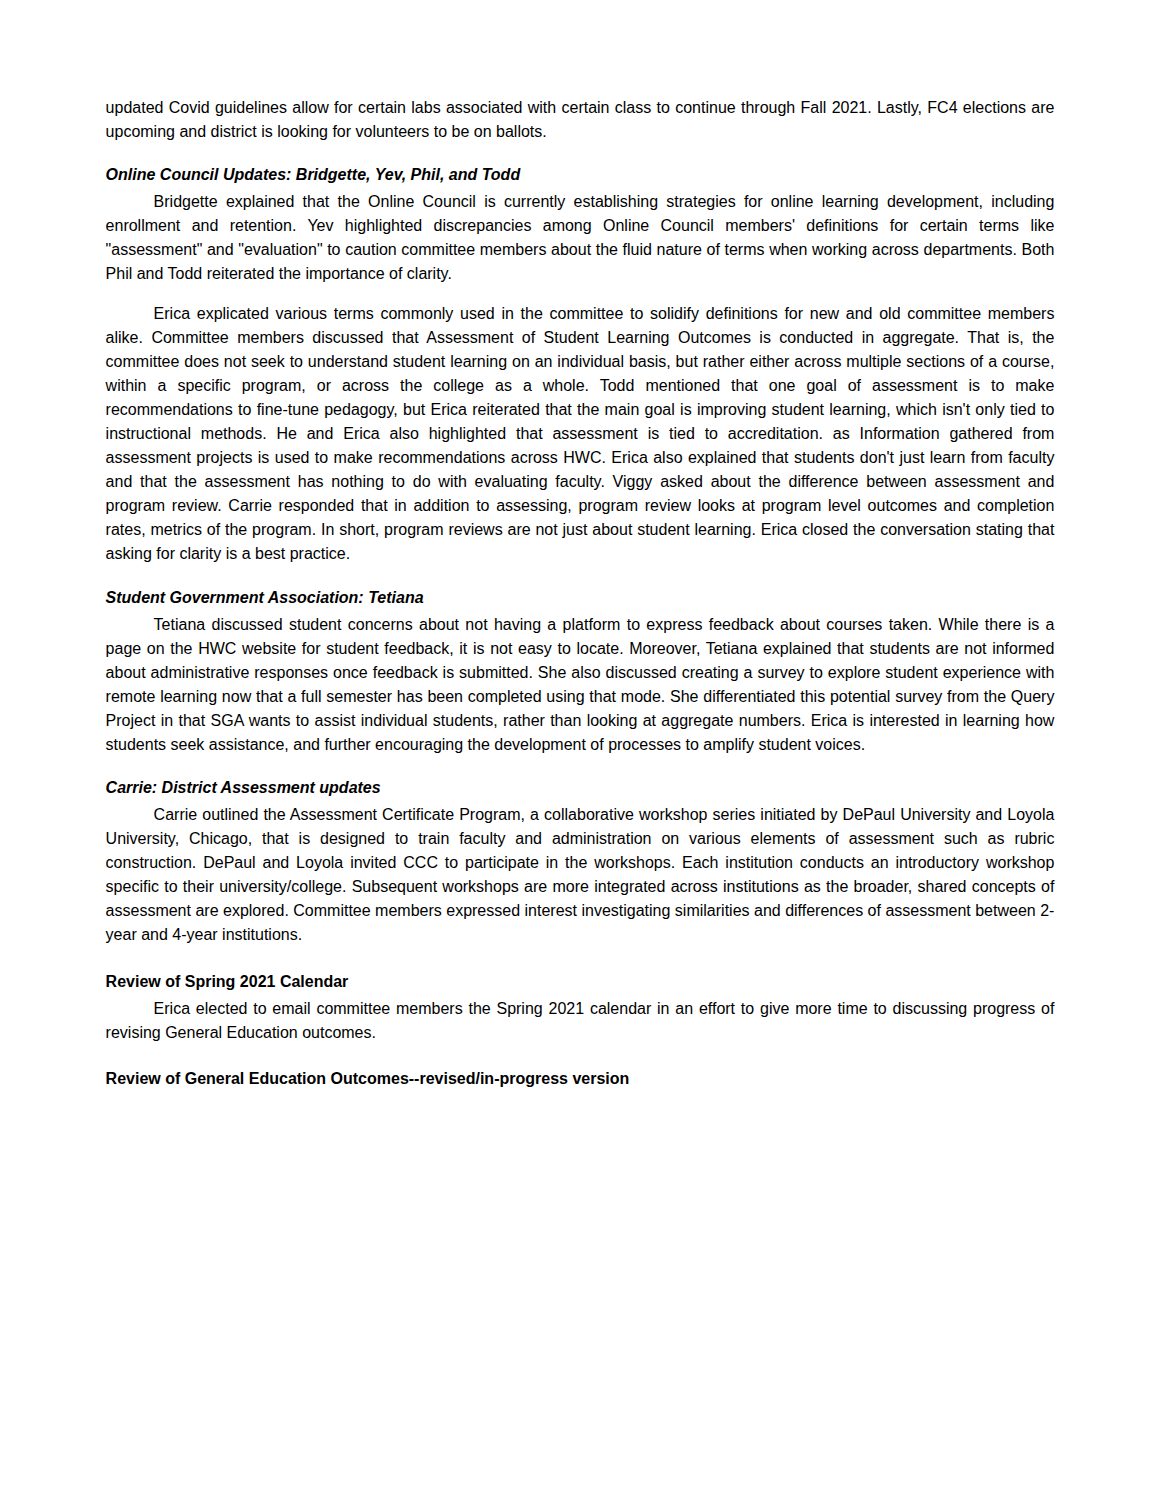updated Covid guidelines allow for certain labs associated with certain class to continue through Fall 2021. Lastly, FC4 elections are upcoming and district is looking for volunteers to be on ballots.
Online Council Updates: Bridgette, Yev, Phil, and Todd
Bridgette explained that the Online Council is currently establishing strategies for online learning development, including enrollment and retention. Yev highlighted discrepancies among Online Council members' definitions for certain terms like "assessment" and "evaluation" to caution committee members about the fluid nature of terms when working across departments. Both Phil and Todd reiterated the importance of clarity.
Erica explicated various terms commonly used in the committee to solidify definitions for new and old committee members alike. Committee members discussed that Assessment of Student Learning Outcomes is conducted in aggregate. That is, the committee does not seek to understand student learning on an individual basis, but rather either across multiple sections of a course, within a specific program, or across the college as a whole. Todd mentioned that one goal of assessment is to make recommendations to fine-tune pedagogy, but Erica reiterated that the main goal is improving student learning, which isn't only tied to instructional methods. He and Erica also highlighted that assessment is tied to accreditation. as Information gathered from assessment projects is used to make recommendations across HWC. Erica also explained that students don't just learn from faculty and that the assessment has nothing to do with evaluating faculty. Viggy asked about the difference between assessment and program review. Carrie responded that in addition to assessing, program review looks at program level outcomes and completion rates, metrics of the program. In short, program reviews are not just about student learning. Erica closed the conversation stating that asking for clarity is a best practice.
Student Government Association: Tetiana
Tetiana discussed student concerns about not having a platform to express feedback about courses taken. While there is a page on the HWC website for student feedback, it is not easy to locate. Moreover, Tetiana explained that students are not informed about administrative responses once feedback is submitted. She also discussed creating a survey to explore student experience with remote learning now that a full semester has been completed using that mode. She differentiated this potential survey from the Query Project in that SGA wants to assist individual students, rather than looking at aggregate numbers. Erica is interested in learning how students seek assistance, and further encouraging the development of processes to amplify student voices.
Carrie: District Assessment updates
Carrie outlined the Assessment Certificate Program, a collaborative workshop series initiated by DePaul University and Loyola University, Chicago, that is designed to train faculty and administration on various elements of assessment such as rubric construction. DePaul and Loyola invited CCC to participate in the workshops. Each institution conducts an introductory workshop specific to their university/college. Subsequent workshops are more integrated across institutions as the broader, shared concepts of assessment are explored. Committee members expressed interest investigating similarities and differences of assessment between 2-year and 4-year institutions.
Review of Spring 2021 Calendar
Erica elected to email committee members the Spring 2021 calendar in an effort to give more time to discussing progress of revising General Education outcomes.
Review of General Education Outcomes--revised/in-progress version